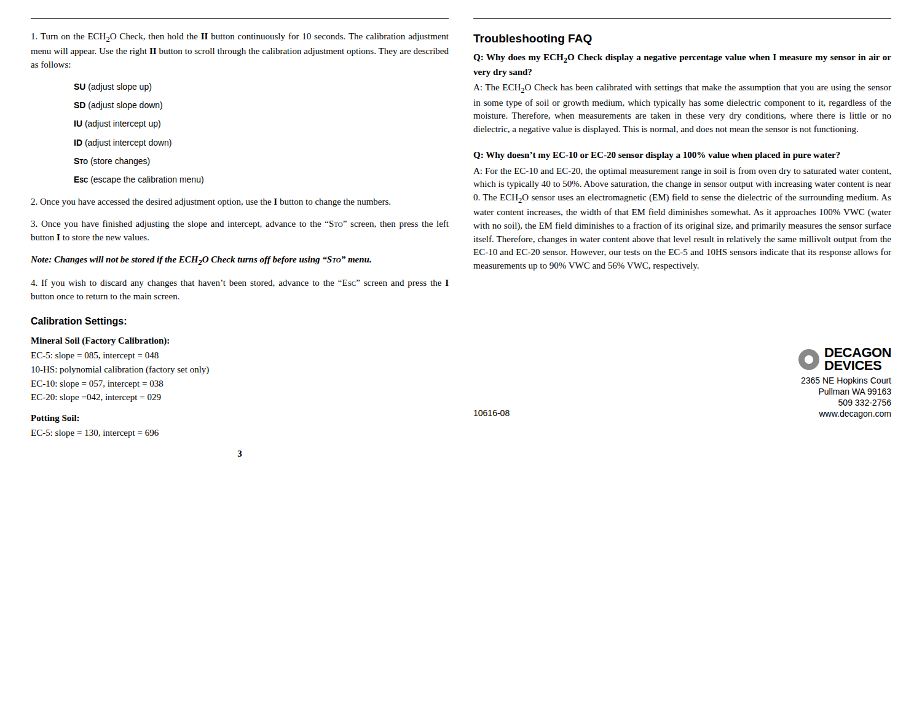1. Turn on the ECH2O Check, then hold the II button continuously for 10 seconds. The calibration adjustment menu will appear. Use the right II button to scroll through the calibration adjustment options. They are described as follows:
SU (adjust slope up)
SD (adjust slope down)
IU (adjust intercept up)
ID (adjust intercept down)
Sto (store changes)
Esc (escape the calibration menu)
2. Once you have accessed the desired adjustment option, use the I button to change the numbers.
3. Once you have finished adjusting the slope and intercept, advance to the “Sto” screen, then press the left button I to store the new values.
Note: Changes will not be stored if the ECH2O Check turns off before using “Sto” menu.
4. If you wish to discard any changes that haven’t been stored, advance to the “Esc” screen and press the I button once to return to the main screen.
Calibration Settings:
Mineral Soil (Factory Calibration):
EC-5: slope = 085, intercept = 048
10-HS: polynomial calibration (factory set only)
EC-10: slope = 057, intercept = 038
EC-20: slope =042, intercept = 029
Potting Soil:
EC-5: slope = 130, intercept = 696
3
Troubleshooting FAQ
Q: Why does my ECH2O Check display a negative percentage value when I measure my sensor in air or very dry sand?
A: The ECH2O Check has been calibrated with settings that make the assumption that you are using the sensor in some type of soil or growth medium, which typically has some dielectric component to it, regardless of the moisture. Therefore, when measurements are taken in these very dry conditions, where there is little or no dielectric, a negative value is displayed. This is normal, and does not mean the sensor is not functioning.
Q: Why doesn’t my EC-10 or EC-20 sensor display a 100% value when placed in pure water?
A: For the EC-10 and EC-20, the optimal measurement range in soil is from oven dry to saturated water content, which is typically 40 to 50%. Above saturation, the change in sensor output with increasing water content is near 0. The ECH2O sensor uses an electromagnetic (EM) field to sense the dielectric of the surrounding medium. As water content increases, the width of that EM field diminishes somewhat. As it approaches 100% VWC (water with no soil), the EM field diminishes to a fraction of its original size, and primarily measures the sensor surface itself. Therefore, changes in water content above that level result in relatively the same millivolt output from the EC-10 and EC-20 sensor. However, our tests on the EC-5 and 10HS sensors indicate that its response allows for measurements up to 90% VWC and 56% VWC, respectively.
10616-08
DECAGON
DEVICES
2365 NE Hopkins Court
Pullman WA 99163
509 332-2756
www.decagon.com